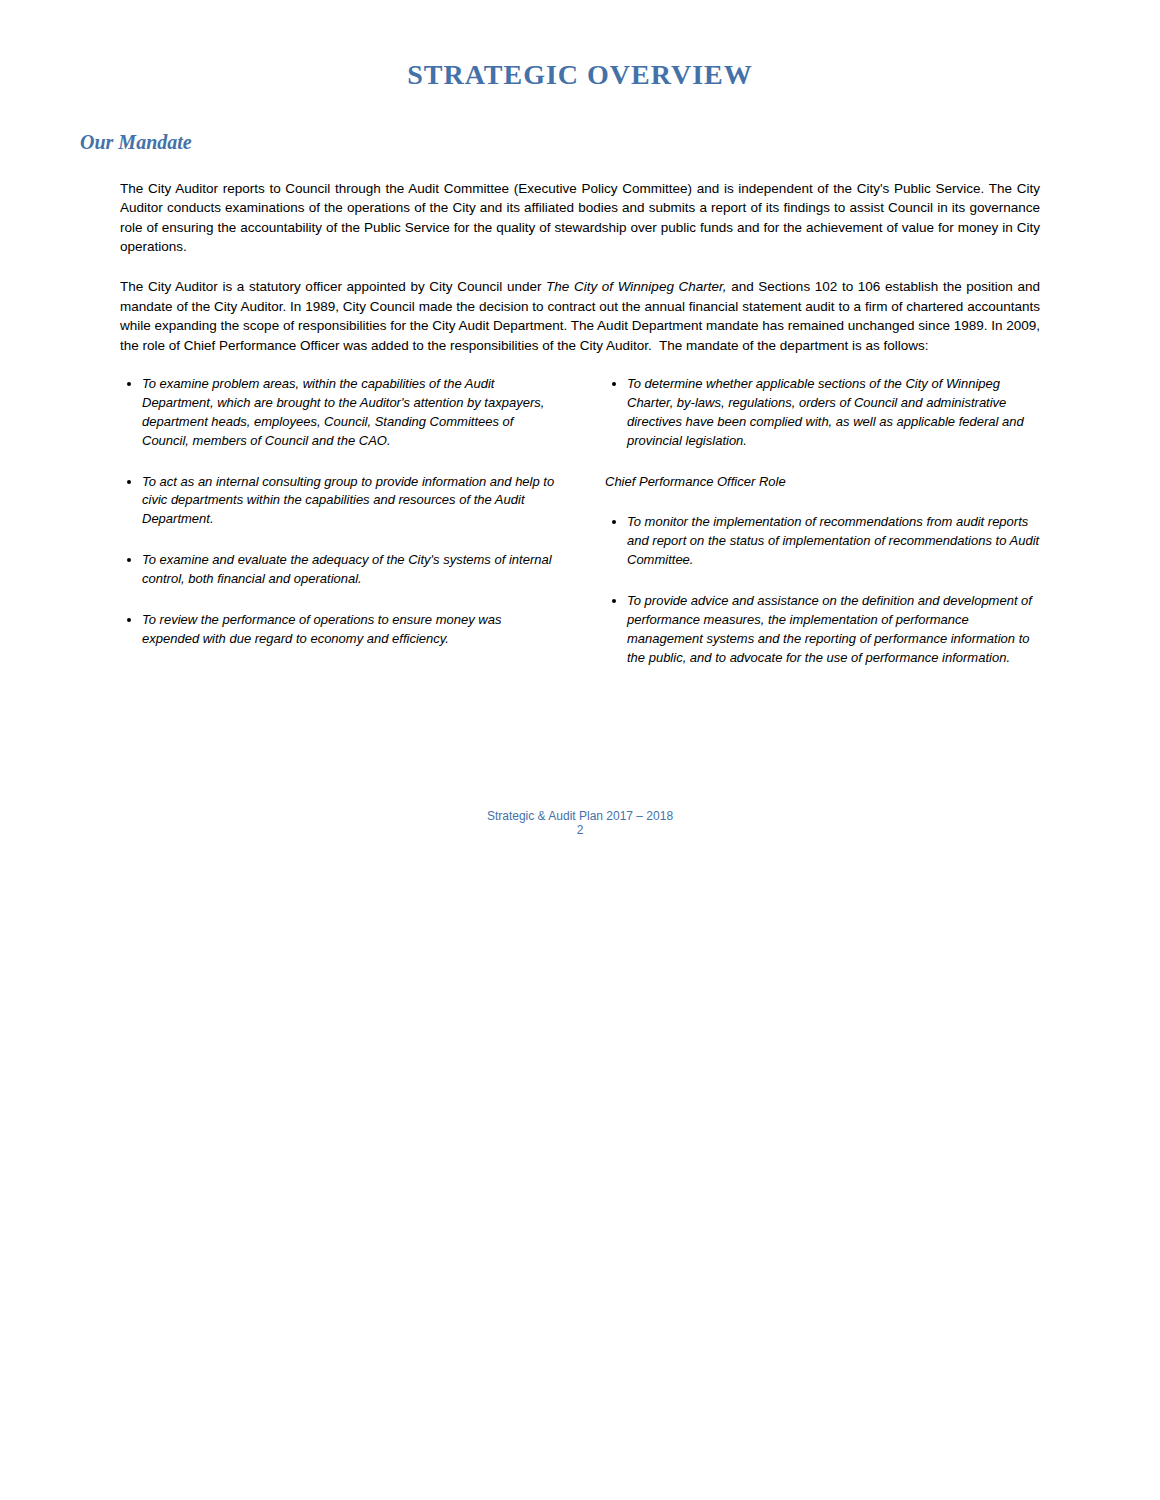STRATEGIC OVERVIEW
Our Mandate
The City Auditor reports to Council through the Audit Committee (Executive Policy Committee) and is independent of the City's Public Service. The City Auditor conducts examinations of the operations of the City and its affiliated bodies and submits a report of its findings to assist Council in its governance role of ensuring the accountability of the Public Service for the quality of stewardship over public funds and for the achievement of value for money in City operations.
The City Auditor is a statutory officer appointed by City Council under The City of Winnipeg Charter, and Sections 102 to 106 establish the position and mandate of the City Auditor. In 1989, City Council made the decision to contract out the annual financial statement audit to a firm of chartered accountants while expanding the scope of responsibilities for the City Audit Department. The Audit Department mandate has remained unchanged since 1989. In 2009, the role of Chief Performance Officer was added to the responsibilities of the City Auditor. The mandate of the department is as follows:
To examine problem areas, within the capabilities of the Audit Department, which are brought to the Auditor's attention by taxpayers, department heads, employees, Council, Standing Committees of Council, members of Council and the CAO.
To act as an internal consulting group to provide information and help to civic departments within the capabilities and resources of the Audit Department.
To examine and evaluate the adequacy of the City's systems of internal control, both financial and operational.
To review the performance of operations to ensure money was expended with due regard to economy and efficiency.
To determine whether applicable sections of the City of Winnipeg Charter, by-laws, regulations, orders of Council and administrative directives have been complied with, as well as applicable federal and provincial legislation.
Chief Performance Officer Role
To monitor the implementation of recommendations from audit reports and report on the status of implementation of recommendations to Audit Committee.
To provide advice and assistance on the definition and development of performance measures, the implementation of performance management systems and the reporting of performance information to the public, and to advocate for the use of performance information.
Strategic & Audit Plan 2017 – 2018
2